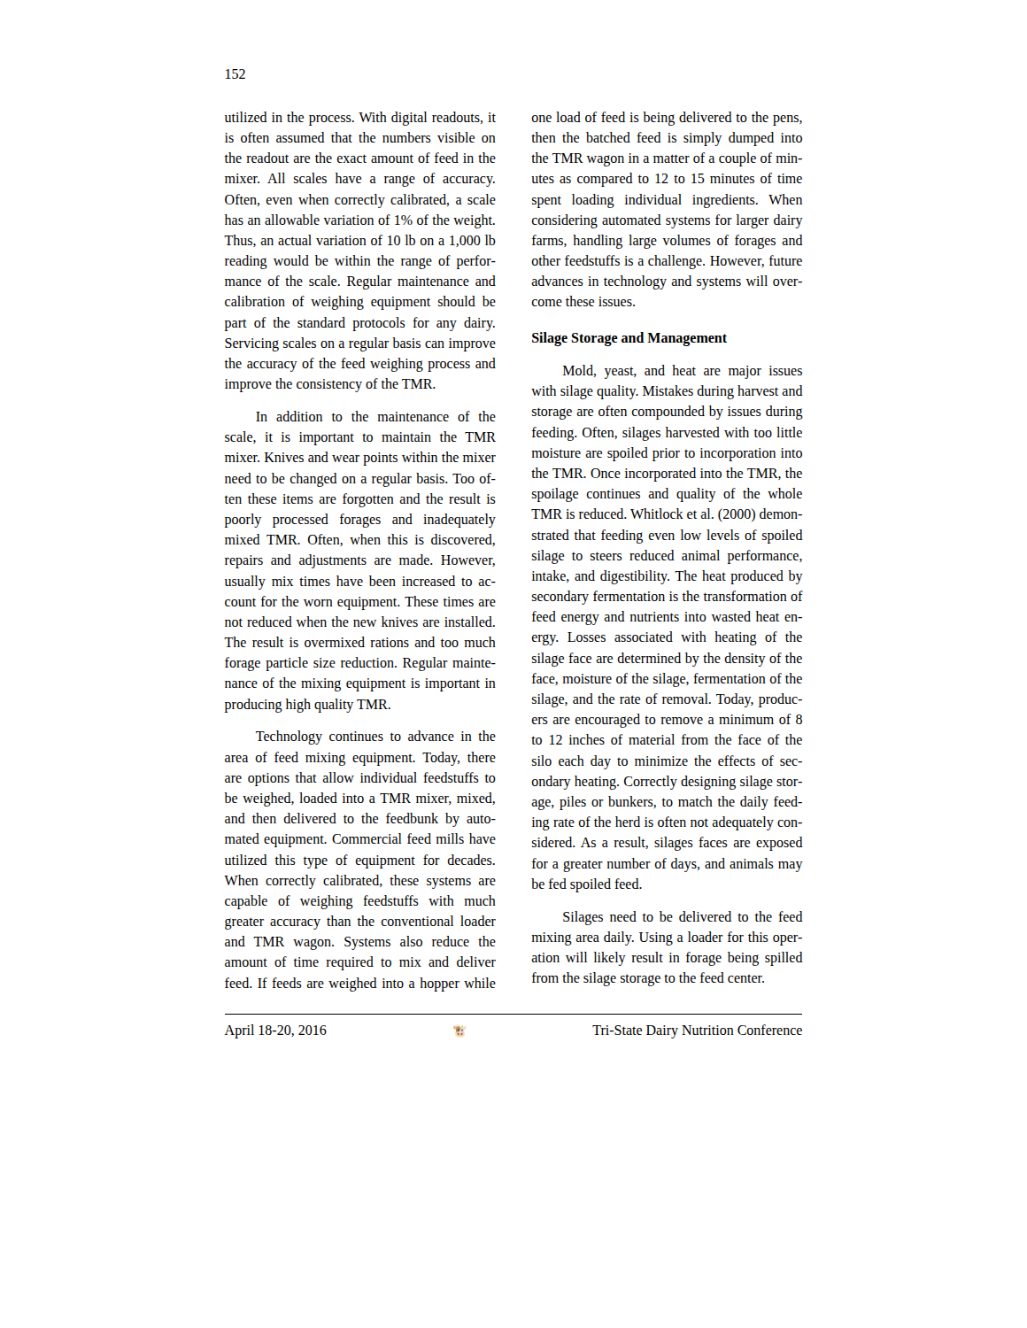152
utilized in the process. With digital readouts, it is often assumed that the numbers visible on the readout are the exact amount of feed in the mixer. All scales have a range of accuracy. Often, even when correctly calibrated, a scale has an allowable variation of 1% of the weight. Thus, an actual variation of 10 lb on a 1,000 lb reading would be within the range of performance of the scale. Regular maintenance and calibration of weighing equipment should be part of the standard protocols for any dairy. Servicing scales on a regular basis can improve the accuracy of the feed weighing process and improve the consistency of the TMR.
In addition to the maintenance of the scale, it is important to maintain the TMR mixer. Knives and wear points within the mixer need to be changed on a regular basis. Too often these items are forgotten and the result is poorly processed forages and inadequately mixed TMR. Often, when this is discovered, repairs and adjustments are made. However, usually mix times have been increased to account for the worn equipment. These times are not reduced when the new knives are installed. The result is overmixed rations and too much forage particle size reduction. Regular maintenance of the mixing equipment is important in producing high quality TMR.
Technology continues to advance in the area of feed mixing equipment. Today, there are options that allow individual feedstuffs to be weighed, loaded into a TMR mixer, mixed, and then delivered to the feedbunk by automated equipment. Commercial feed mills have utilized this type of equipment for decades. When correctly calibrated, these systems are capable of weighing feedstuffs with much greater accuracy than the conventional loader and TMR wagon. Systems also reduce the amount of time required to mix and deliver feed. If feeds are weighed into a hopper while one load of feed is being delivered to the pens, then the batched feed is simply dumped into the TMR wagon in a matter of a couple of minutes as compared to 12 to 15 minutes of time spent loading individual ingredients. When considering automated systems for larger dairy farms, handling large volumes of forages and other feedstuffs is a challenge. However, future advances in technology and systems will overcome these issues.
Silage Storage and Management
Mold, yeast, and heat are major issues with silage quality. Mistakes during harvest and storage are often compounded by issues during feeding. Often, silages harvested with too little moisture are spoiled prior to incorporation into the TMR. Once incorporated into the TMR, the spoilage continues and quality of the whole TMR is reduced. Whitlock et al. (2000) demonstrated that feeding even low levels of spoiled silage to steers reduced animal performance, intake, and digestibility. The heat produced by secondary fermentation is the transformation of feed energy and nutrients into wasted heat energy. Losses associated with heating of the silage face are determined by the density of the face, moisture of the silage, fermentation of the silage, and the rate of removal. Today, producers are encouraged to remove a minimum of 8 to 12 inches of material from the face of the silo each day to minimize the effects of secondary heating. Correctly designing silage storage, piles or bunkers, to match the daily feeding rate of the herd is often not adequately considered. As a result, silages faces are exposed for a greater number of days, and animals may be fed spoiled feed.
Silages need to be delivered to the feed mixing area daily. Using a loader for this operation will likely result in forage being spilled from the silage storage to the feed center.
April 18-20, 2016
🐮
Tri-State Dairy Nutrition Conference